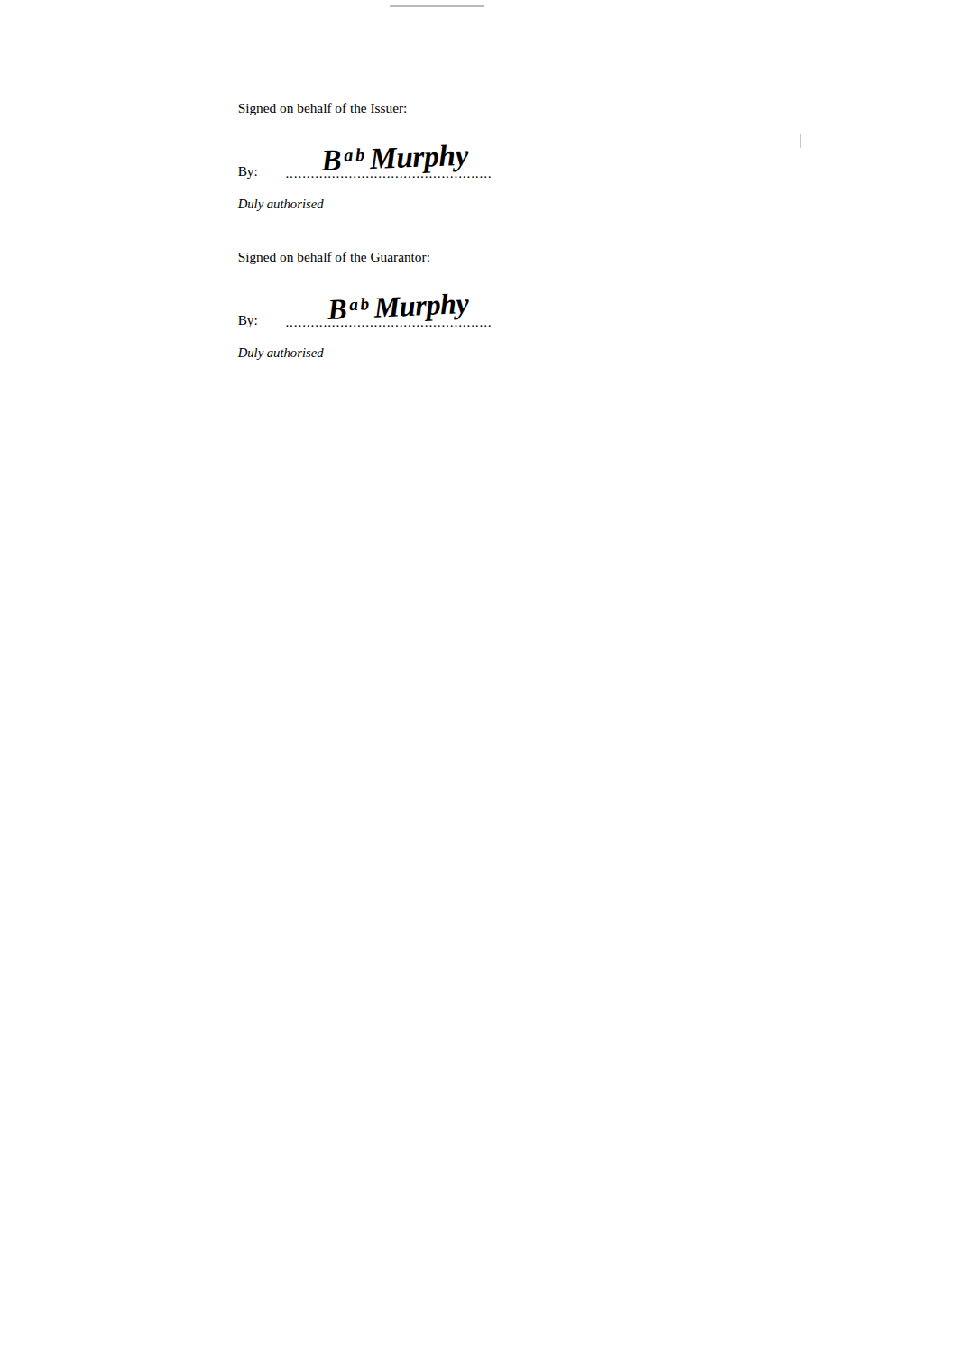Signed on behalf of the Issuer:
By: ................................................. B ᵃ ᵇ Murphy
Duly authorised
Signed on behalf of the Guarantor:
By: ................................................. B ᵃ ᵇ Murphy
Duly authorised